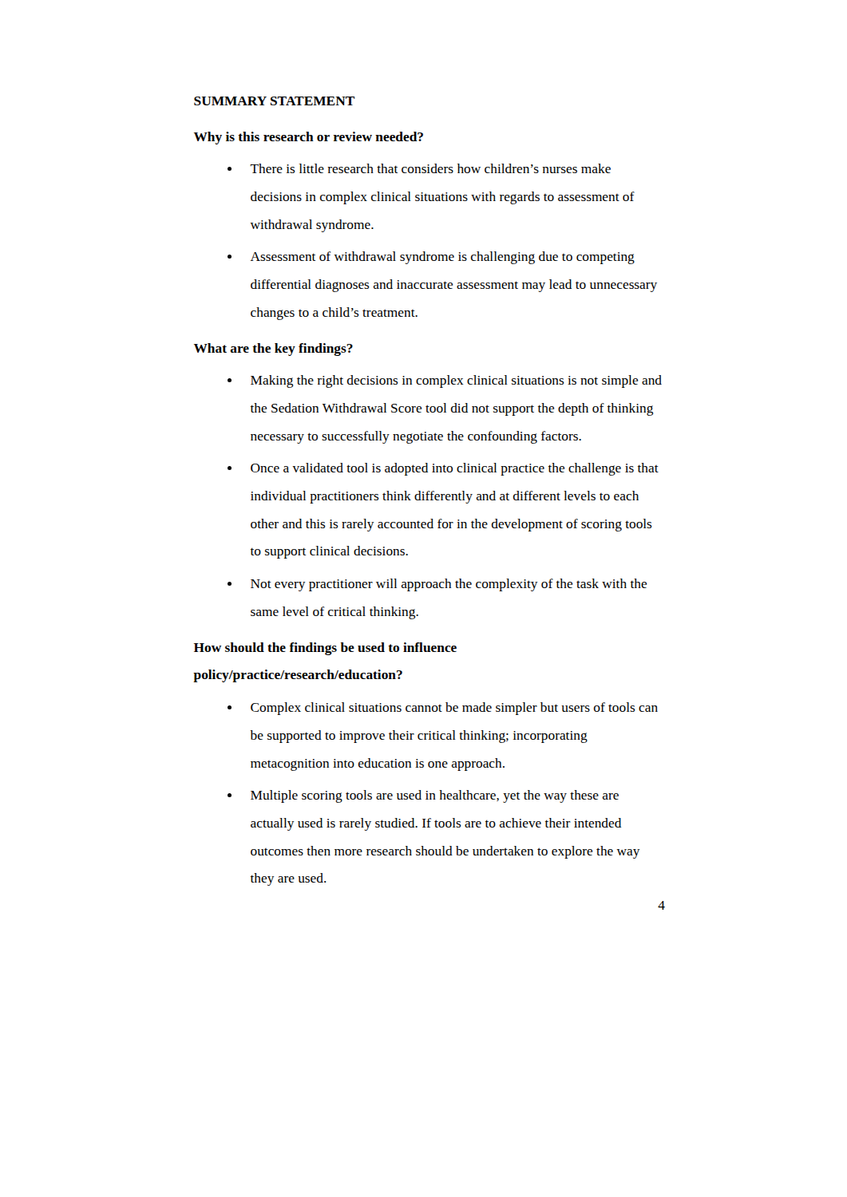SUMMARY STATEMENT
Why is this research or review needed?
There is little research that considers how children’s nurses make decisions in complex clinical situations with regards to assessment of withdrawal syndrome.
Assessment of withdrawal syndrome is challenging due to competing differential diagnoses and inaccurate assessment may lead to unnecessary changes to a child’s treatment.
What are the key findings?
Making the right decisions in complex clinical situations is not simple and the Sedation Withdrawal Score tool did not support the depth of thinking necessary to successfully negotiate the confounding factors.
Once a validated tool is adopted into clinical practice the challenge is that individual practitioners think differently and at different levels to each other and this is rarely accounted for in the development of scoring tools to support clinical decisions.
Not every practitioner will approach the complexity of the task with the same level of critical thinking.
How should the findings be used to influence policy/practice/research/education?
Complex clinical situations cannot be made simpler but users of tools can be supported to improve their critical thinking; incorporating metacognition into education is one approach.
Multiple scoring tools are used in healthcare, yet the way these are actually used is rarely studied. If tools are to achieve their intended outcomes then more research should be undertaken to explore the way they are used.
4